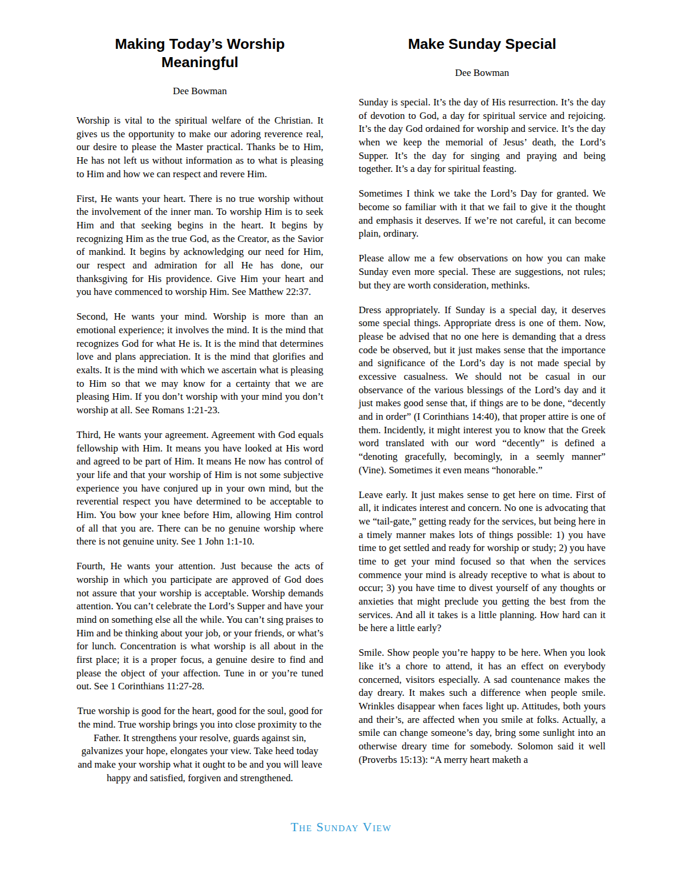Making Today’s Worship Meaningful
Dee Bowman
Worship is vital to the spiritual welfare of the Christian. It gives us the opportunity to make our adoring reverence real, our desire to please the Master practical. Thanks be to Him, He has not left us without information as to what is pleasing to Him and how we can respect and revere Him.
First, He wants your heart. There is no true worship without the involvement of the inner man. To worship Him is to seek Him and that seeking begins in the heart. It begins by recognizing Him as the true God, as the Creator, as the Savior of mankind. It begins by acknowledging our need for Him, our respect and admiration for all He has done, our thanksgiving for His providence. Give Him your heart and you have commenced to worship Him. See Matthew 22:37.
Second, He wants your mind. Worship is more than an emotional experience; it involves the mind. It is the mind that recognizes God for what He is. It is the mind that determines love and plans appreciation. It is the mind that glorifies and exalts. It is the mind with which we ascertain what is pleasing to Him so that we may know for a certainty that we are pleasing Him. If you don’t worship with your mind you don’t worship at all. See Romans 1:21-23.
Third, He wants your agreement. Agreement with God equals fellowship with Him. It means you have looked at His word and agreed to be part of Him. It means He now has control of your life and that your worship of Him is not some subjective experience you have conjured up in your own mind, but the reverential respect you have determined to be acceptable to Him. You bow your knee before Him, allowing Him control of all that you are. There can be no genuine worship where there is not genuine unity. See 1 John 1:1-10.
Fourth, He wants your attention. Just because the acts of worship in which you participate are approved of God does not assure that your worship is acceptable. Worship demands attention. You can’t celebrate the Lord’s Supper and have your mind on something else all the while. You can’t sing praises to Him and be thinking about your job, or your friends, or what’s for lunch. Concentration is what worship is all about in the first place; it is a proper focus, a genuine desire to find and please the object of your affection. Tune in or you’re tuned out. See 1 Corinthians 11:27-28.
True worship is good for the heart, good for the soul, good for the mind. True worship brings you into close proximity to the Father. It strengthens your resolve, guards against sin, galvanizes your hope, elongates your view. Take heed today and make your worship what it ought to be and you will leave happy and satisfied, forgiven and strengthened.
Make Sunday Special
Dee Bowman
Sunday is special. It’s the day of His resurrection. It’s the day of devotion to God, a day for spiritual service and rejoicing. It’s the day God ordained for worship and service. It’s the day when we keep the memorial of Jesus’ death, the Lord’s Supper. It’s the day for singing and praying and being together. It’s a day for spiritual feasting.
Sometimes I think we take the Lord’s Day for granted. We become so familiar with it that we fail to give it the thought and emphasis it deserves. If we’re not careful, it can become plain, ordinary.
Please allow me a few observations on how you can make Sunday even more special. These are suggestions, not rules; but they are worth consideration, methinks.
Dress appropriately. If Sunday is a special day, it deserves some special things. Appropriate dress is one of them. Now, please be advised that no one here is demanding that a dress code be observed, but it just makes sense that the importance and significance of the Lord’s day is not made special by excessive casualness. We should not be casual in our observance of the various blessings of the Lord’s day and it just makes good sense that, if things are to be done, “decently and in order” (I Corinthians 14:40), that proper attire is one of them. Incidently, it might interest you to know that the Greek word translated with our word “decently” is defined a “denoting gracefully, becomingly, in a seemly manner” (Vine). Sometimes it even means “honorable.”
Leave early. It just makes sense to get here on time. First of all, it indicates interest and concern. No one is advocating that we “tail-gate,” getting ready for the services, but being here in a timely manner makes lots of things possible: 1) you have time to get settled and ready for worship or study; 2) you have time to get your mind focused so that when the services commence your mind is already receptive to what is about to occur; 3) you have time to divest yourself of any thoughts or anxieties that might preclude you getting the best from the services. And all it takes is a little planning. How hard can it be here a little early?
Smile. Show people you’re happy to be here. When you look like it’s a chore to attend, it has an effect on everybody concerned, visitors especially. A sad countenance makes the day dreary. It makes such a difference when people smile. Wrinkles disappear when faces light up. Attitudes, both yours and their’s, are affected when you smile at folks. Actually, a smile can change someone’s day, bring some sunlight into an otherwise dreary time for somebody. Solomon said it well (Proverbs 15:13): “A merry heart maketh a
The Sunday View